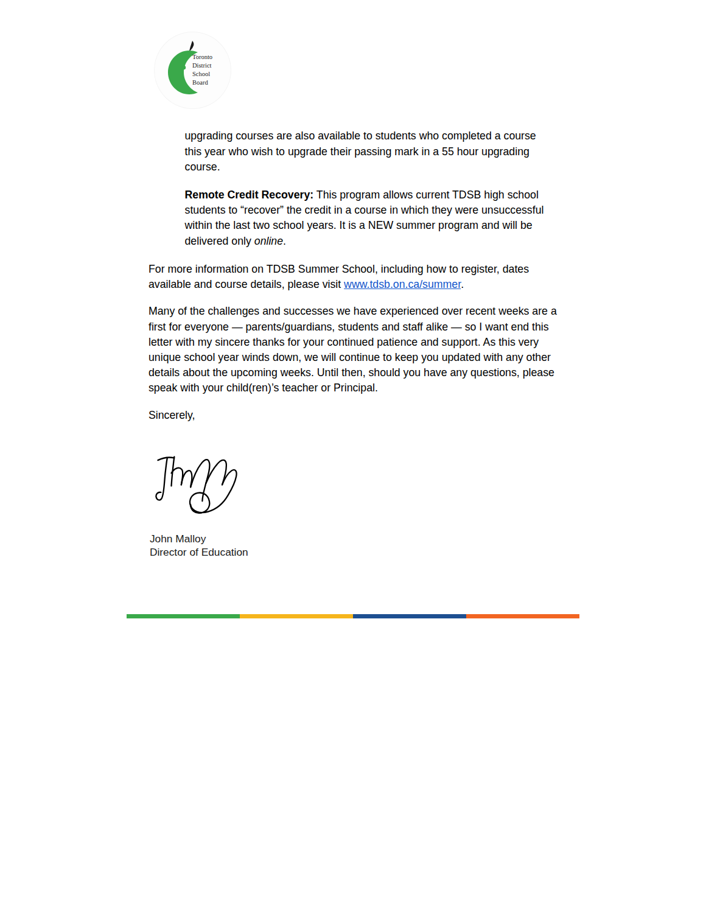Toronto District School Board
upgrading courses are also available to students who completed a course this year who wish to upgrade their passing mark in a 55 hour upgrading course.
Remote Credit Recovery: This program allows current TDSB high school students to “recover” the credit in a course in which they were unsuccessful within the last two school years. It is a NEW summer program and will be delivered only online.
For more information on TDSB Summer School, including how to register, dates available and course details, please visit www.tdsb.on.ca/summer.
Many of the challenges and successes we have experienced over recent weeks are a first for everyone — parents/guardians, students and staff alike — so I want end this letter with my sincere thanks for your continued patience and support. As this very unique school year winds down, we will continue to keep you updated with any other details about the upcoming weeks. Until then, should you have any questions, please speak with your child(ren)’s teacher or Principal.
Sincerely,
John Malloy
Director of Education